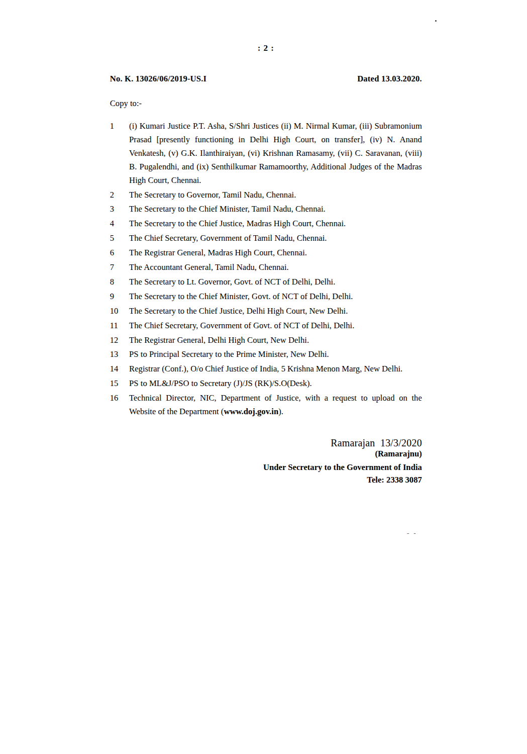: 2 :
No. K. 13026/06/2019-US.I
Dated 13.03.2020.
Copy to:-
1 (i) Kumari Justice P.T. Asha, S/Shri Justices (ii) M. Nirmal Kumar, (iii) Subramonium Prasad [presently functioning in Delhi High Court, on transfer], (iv) N. Anand Venkatesh, (v) G.K. Ilanthiraiyan, (vi) Krishnan Ramasamy, (vii) C. Saravanan, (viii) B. Pugalendhi, and (ix) Senthilkumar Ramamoorthy, Additional Judges of the Madras High Court, Chennai.
2 The Secretary to Governor, Tamil Nadu, Chennai.
3 The Secretary to the Chief Minister, Tamil Nadu, Chennai.
4 The Secretary to the Chief Justice, Madras High Court, Chennai.
5 The Chief Secretary, Government of Tamil Nadu, Chennai.
6 The Registrar General, Madras High Court, Chennai.
7 The Accountant General, Tamil Nadu, Chennai.
8 The Secretary to Lt. Governor, Govt. of NCT of Delhi, Delhi.
9 The Secretary to the Chief Minister, Govt. of NCT of Delhi, Delhi.
10 The Secretary to the Chief Justice, Delhi High Court, New Delhi.
11 The Chief Secretary, Government of Govt. of NCT of Delhi, Delhi.
12 The Registrar General, Delhi High Court, New Delhi.
13 PS to Principal Secretary to the Prime Minister, New Delhi.
14 Registrar (Conf.), O/o Chief Justice of India, 5 Krishna Menon Marg, New Delhi.
15 PS to ML&J/PSO to Secretary (J)/JS (RK)/S.O(Desk).
16 Technical Director, NIC, Department of Justice, with a request to upload on the Website of the Department (www.doj.gov.in).
Ramarajan 13/3/2020 (Ramarajnu) Under Secretary to the Government of India Tele: 2338 3087
- -